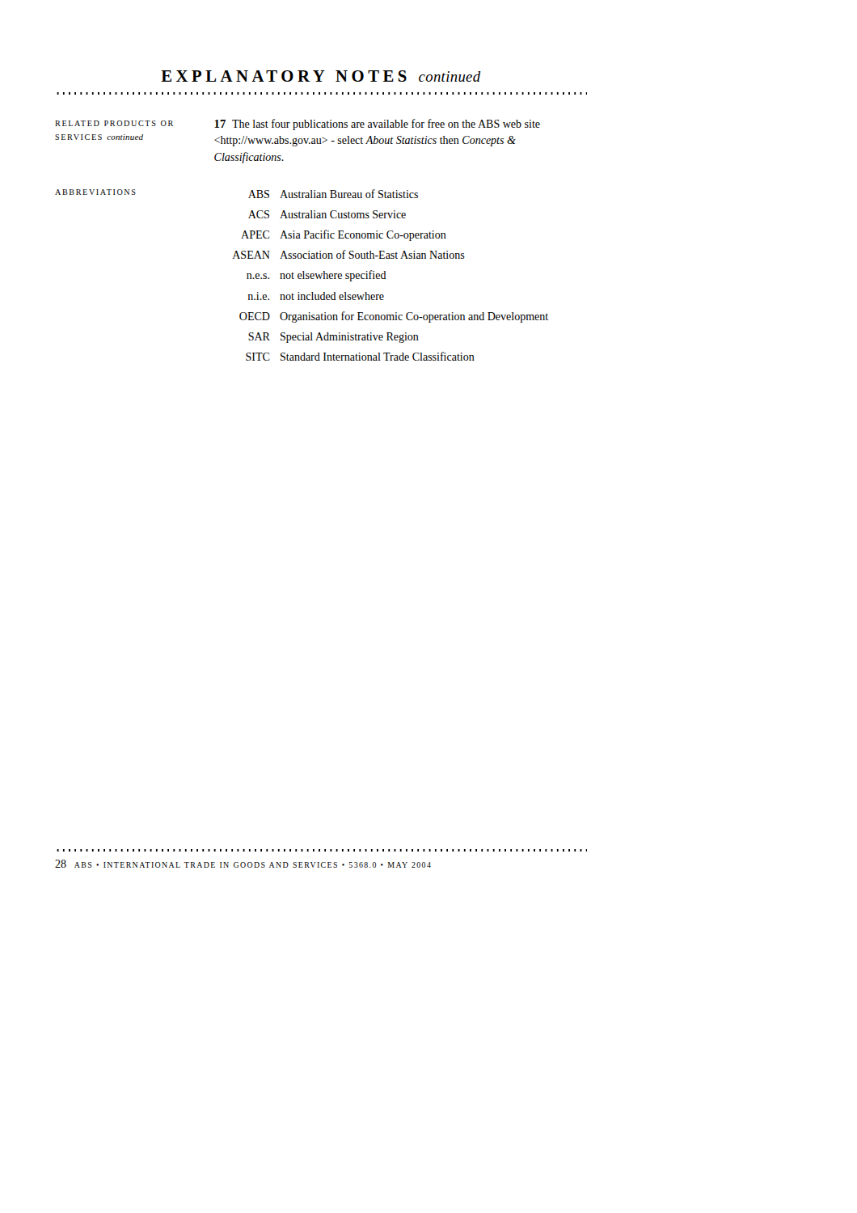EXPLANATORY NOTES continued
RELATED PRODUCTS OR
SERVICES continued
17 The last four publications are available for free on the ABS web site <http://www.abs.gov.au> - select About Statistics then Concepts & Classifications.
ABBREVIATIONS
| ABS | Australian Bureau of Statistics |
| ACS | Australian Customs Service |
| APEC | Asia Pacific Economic Co-operation |
| ASEAN | Association of South-East Asian Nations |
| n.e.s. | not elsewhere specified |
| n.i.e. | not included elsewhere |
| OECD | Organisation for Economic Co-operation and Development |
| SAR | Special Administrative Region |
| SITC | Standard International Trade Classification |
28 ABS • INTERNATIONAL TRADE IN GOODS AND SERVICES • 5368.0 • MAY 2004